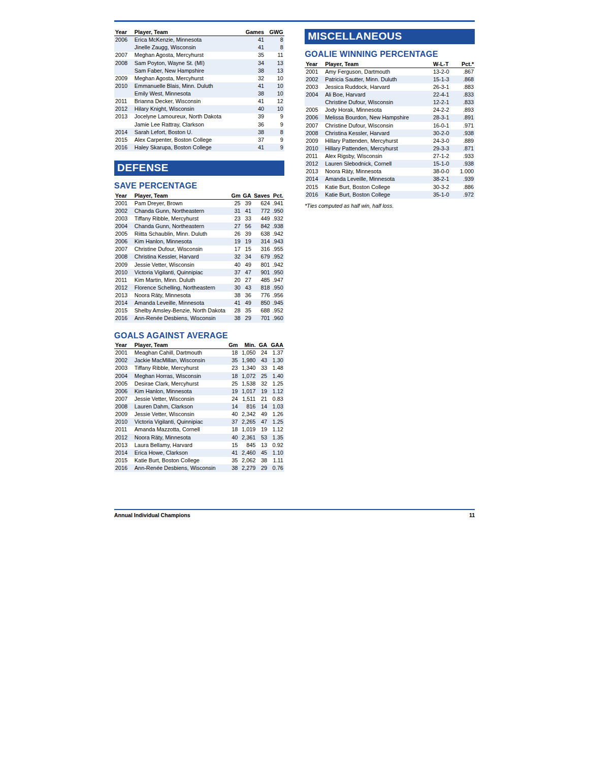| Year | Player, Team | Games | GWG |
| --- | --- | --- | --- |
| 2006 | Erica McKenzie, Minnesota | 41 | 8 |
| | Jinelle Zaugg, Wisconsin | 41 | 8 |
| 2007 | Meghan Agosta, Mercyhurst | 35 | 11 |
| 2008 | Sam Poyton, Wayne St. (MI) | 34 | 13 |
| | Sam Faber, New Hampshire | 38 | 13 |
| 2009 | Meghan Agosta, Mercyhurst | 32 | 10 |
| 2010 | Emmanuelle Blais, Minn. Duluth | 41 | 10 |
| | Emily West, Minnesota | 38 | 10 |
| 2011 | Brianna Decker, Wisconsin | 41 | 12 |
| 2012 | Hilary Knight, Wisconsin | 40 | 10 |
| 2013 | Jocelyne Lamoureux, North Dakota | 39 | 9 |
| | Jamie Lee Rattray, Clarkson | 36 | 9 |
| 2014 | Sarah Lefort, Boston U. | 38 | 8 |
| 2015 | Alex Carpenter, Boston College | 37 | 9 |
| 2016 | Haley Skarupa, Boston College | 41 | 9 |
Defense
Save Percentage
| Year | Player, Team | Gm | GA | Saves | Pct. |
| --- | --- | --- | --- | --- | --- |
| 2001 | Pam Dreyer, Brown | 25 | 39 | 624 | .941 |
| 2002 | Chanda Gunn, Northeastern | 31 | 41 | 772 | .950 |
| 2003 | Tiffany Ribble, Mercyhurst | 23 | 33 | 449 | .932 |
| 2004 | Chanda Gunn, Northeastern | 27 | 56 | 842 | .938 |
| 2005 | Riitta Schaublin, Minn. Duluth | 26 | 39 | 638 | .942 |
| 2006 | Kim Hanlon, Minnesota | 19 | 19 | 314 | .943 |
| 2007 | Christine Dufour, Wisconsin | 17 | 15 | 316 | .955 |
| 2008 | Christina Kessler, Harvard | 32 | 34 | 679 | .952 |
| 2009 | Jessie Vetter, Wisconsin | 40 | 49 | 801 | .942 |
| 2010 | Victoria Vigilanti, Quinnipiac | 37 | 47 | 901 | .950 |
| 2011 | Kim Martin, Minn. Duluth | 20 | 27 | 485 | .947 |
| 2012 | Florence Schelling, Northeastern | 30 | 43 | 818 | .950 |
| 2013 | Noora Räty, Minnesota | 38 | 36 | 776 | .956 |
| 2014 | Amanda Leveille, Minnesota | 41 | 49 | 850 | .945 |
| 2015 | Shelby Amsley-Benzie, North Dakota | 28 | 35 | 688 | .952 |
| 2016 | Ann-Renée Desbiens, Wisconsin | 38 | 29 | 701 | .960 |
Goals Against Average
| Year | Player, Team | Gm | Min. | GA | GAA |
| --- | --- | --- | --- | --- | --- |
| 2001 | Meaghan Cahill, Dartmouth | 18 | 1,050 | 24 | 1.37 |
| 2002 | Jackie MacMillan, Wisconsin | 35 | 1,980 | 43 | 1.30 |
| 2003 | Tiffany Ribble, Mercyhurst | 23 | 1,340 | 33 | 1.48 |
| 2004 | Meghan Horras, Wisconsin | 18 | 1,072 | 25 | 1.40 |
| 2005 | Desirae Clark, Mercyhurst | 25 | 1,538 | 32 | 1.25 |
| 2006 | Kim Hanlon, Minnesota | 19 | 1,017 | 19 | 1.12 |
| 2007 | Jessie Vetter, Wisconsin | 24 | 1,511 | 21 | 0.83 |
| 2008 | Lauren Dahm, Clarkson | 14 | 816 | 14 | 1.03 |
| 2009 | Jessie Vetter, Wisconsin | 40 | 2,342 | 49 | 1.26 |
| 2010 | Victoria Vigilanti, Quinnipiac | 37 | 2,265 | 47 | 1.25 |
| 2011 | Amanda Mazzotta, Cornell | 18 | 1,019 | 19 | 1.12 |
| 2012 | Noora Räty, Minnesota | 40 | 2,361 | 53 | 1.35 |
| 2013 | Laura Bellamy, Harvard | 15 | 845 | 13 | 0.92 |
| 2014 | Erica Howe, Clarkson | 41 | 2,460 | 45 | 1.10 |
| 2015 | Katie Burt, Boston College | 35 | 2,062 | 38 | 1.11 |
| 2016 | Ann-Renée Desbiens, Wisconsin | 38 | 2,279 | 29 | 0.76 |
Miscellaneous
Goalie Winning Percentage
| Year | Player, Team | W-L-T | Pct.* |
| --- | --- | --- | --- |
| 2001 | Amy Ferguson, Dartmouth | 13-2-0 | .867 |
| 2002 | Patricia Sautter, Minn. Duluth | 15-1-3 | .868 |
| 2003 | Jessica Ruddock, Harvard | 26-3-1 | .883 |
| 2004 | Ali Boe, Harvard | 22-4-1 | .833 |
| | Christine Dufour, Wisconsin | 12-2-1 | .833 |
| 2005 | Jody Horak, Minnesota | 24-2-2 | .893 |
| 2006 | Melissa Bourdon, New Hampshire | 28-3-1 | .891 |
| 2007 | Christine Dufour, Wisconsin | 16-0-1 | .971 |
| 2008 | Christina Kessler, Harvard | 30-2-0 | .938 |
| 2009 | Hillary Pattenden, Mercyhurst | 24-3-0 | .889 |
| 2010 | Hillary Pattenden, Mercyhurst | 29-3-3 | .871 |
| 2011 | Alex Rigsby, Wisconsin | 27-1-2 | .933 |
| 2012 | Lauren Slebodnick, Cornell | 15-1-0 | .938 |
| 2013 | Noora Räty, Minnesota | 38-0-0 | 1.000 |
| 2014 | Amanda Leveille, Minnesota | 38-2-1 | .939 |
| 2015 | Katie Burt, Boston College | 30-3-2 | .886 |
| 2016 | Katie Burt, Boston College | 35-1-0 | .972 |
*Ties computed as half win, half loss.
Annual Individual Champions 11